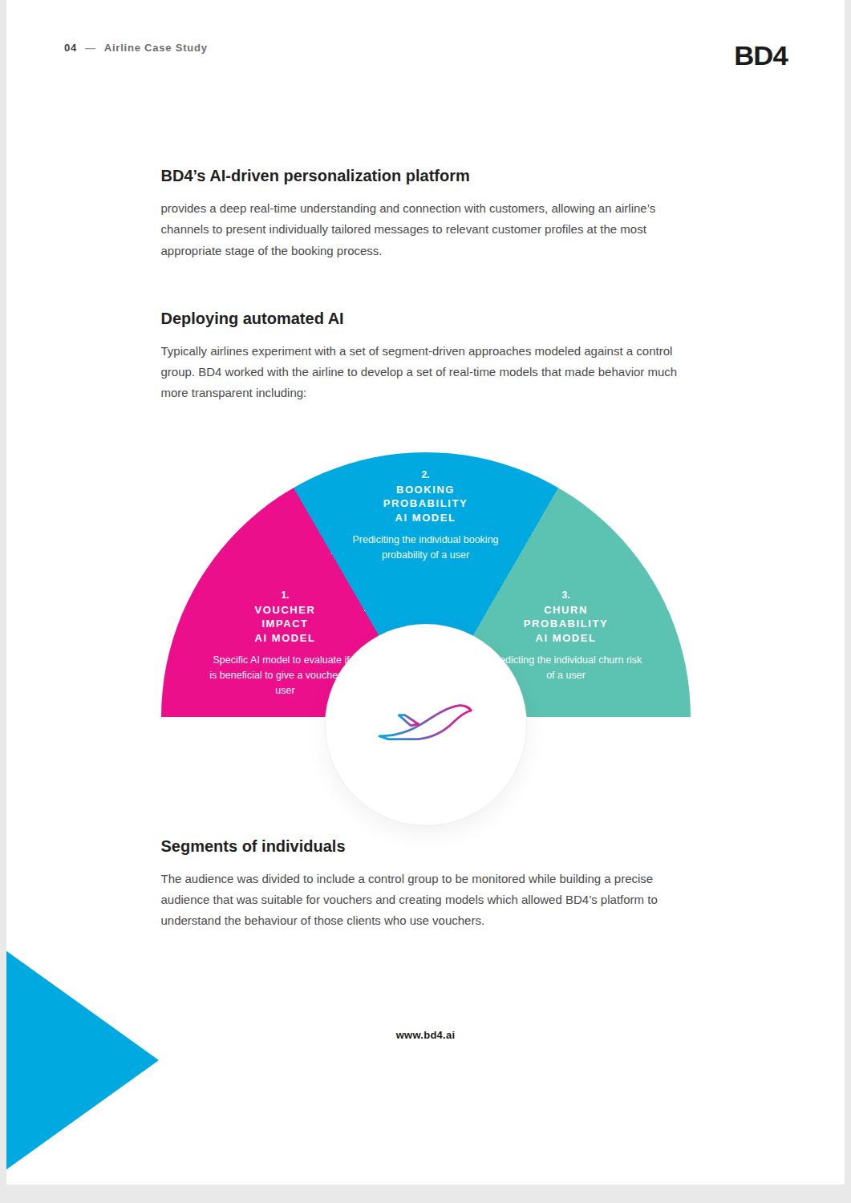04—Airline Case Study
BD4
BD4’s AI-driven personalization platform
provides a deep real-time understanding and connection with customers, allowing an airline’s channels to present individually tailored messages to relevant customer profiles at the most appropriate stage of the booking process.
Deploying automated AI
Typically airlines experiment with a set of segment-driven approaches modeled against a control group. BD4 worked with the airline to develop a set of real-time models that made behavior much more transparent including:
1. Voucher
Impact
AI Model Specific AI model to evaluate if it is beneficial to give a voucher to a user
2. Booking
Probability
AI Model Prediciting the individual booking probability of a user
3. Churn
Probability
AI Model Predicting the individual churn risk of a user
Segments of individuals
The audience was divided to include a control group to be monitored while building a precise audience that was suitable for vouchers and creating models which allowed BD4’s platform to understand the behaviour of those clients who use vouchers.
www.bd4.ai